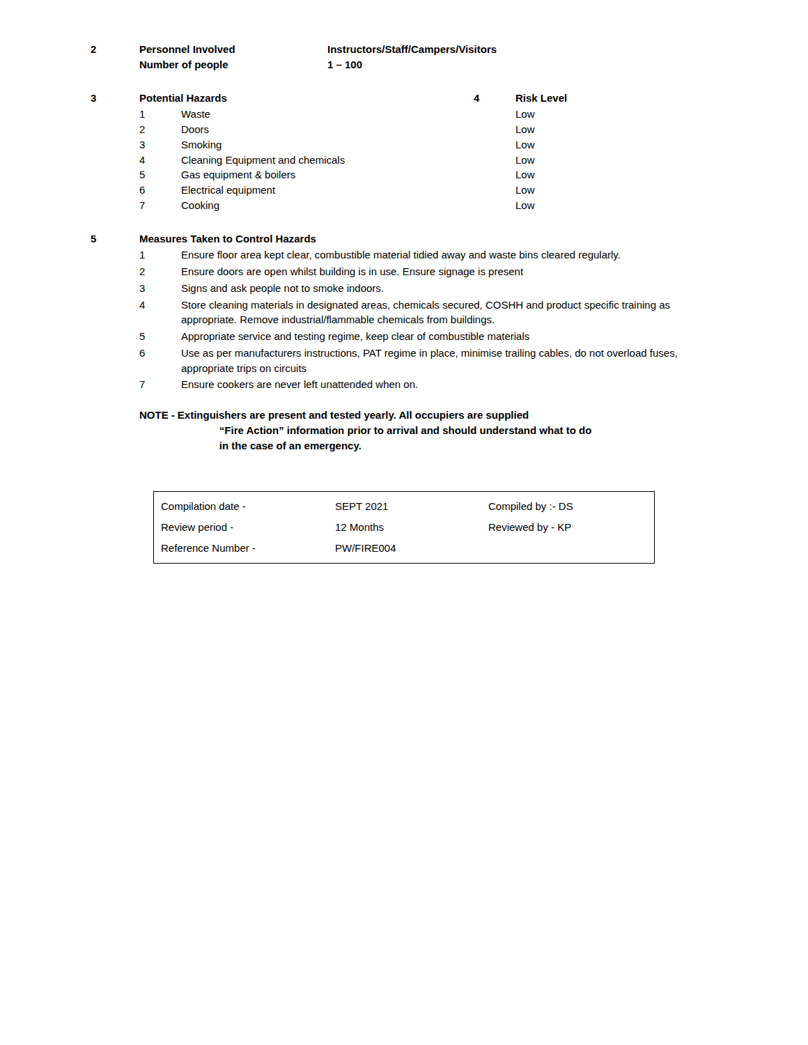2
Personnel Involved Instructors/Staff/Campers/Visitors
Number of people 1 – 100
3
Potential Hazards 4 Risk Level
1 Waste Low
2 Doors Low
3 Smoking Low
4 Cleaning Equipment and chemicals Low
5 Gas equipment & boilers Low
6 Electrical equipment Low
7 Cooking Low
5
Measures Taken to Control Hazards
1 Ensure floor area kept clear, combustible material tidied away and waste bins cleared regularly.
2 Ensure doors are open whilst building is in use. Ensure signage is present
3 Signs and ask people not to smoke indoors.
4 Store cleaning materials in designated areas, chemicals secured, COSHH and product specific training as appropriate. Remove industrial/flammable chemicals from buildings.
5 Appropriate service and testing regime, keep clear of combustible materials
6 Use as per manufacturers instructions, PAT regime in place, minimise trailing cables, do not overload fuses, appropriate trips on circuits
7 Ensure cookers are never left unattended when on.
NOTE - Extinguishers are present and tested yearly. All occupiers are supplied “Fire Action” information prior to arrival and should understand what to do in the case of an emergency.
| Compilation date - | SEPT 2021 | Compiled by :- DS |
| Review period - | 12 Months | Reviewed by - KP |
| Reference Number - | PW/FIRE004 | |